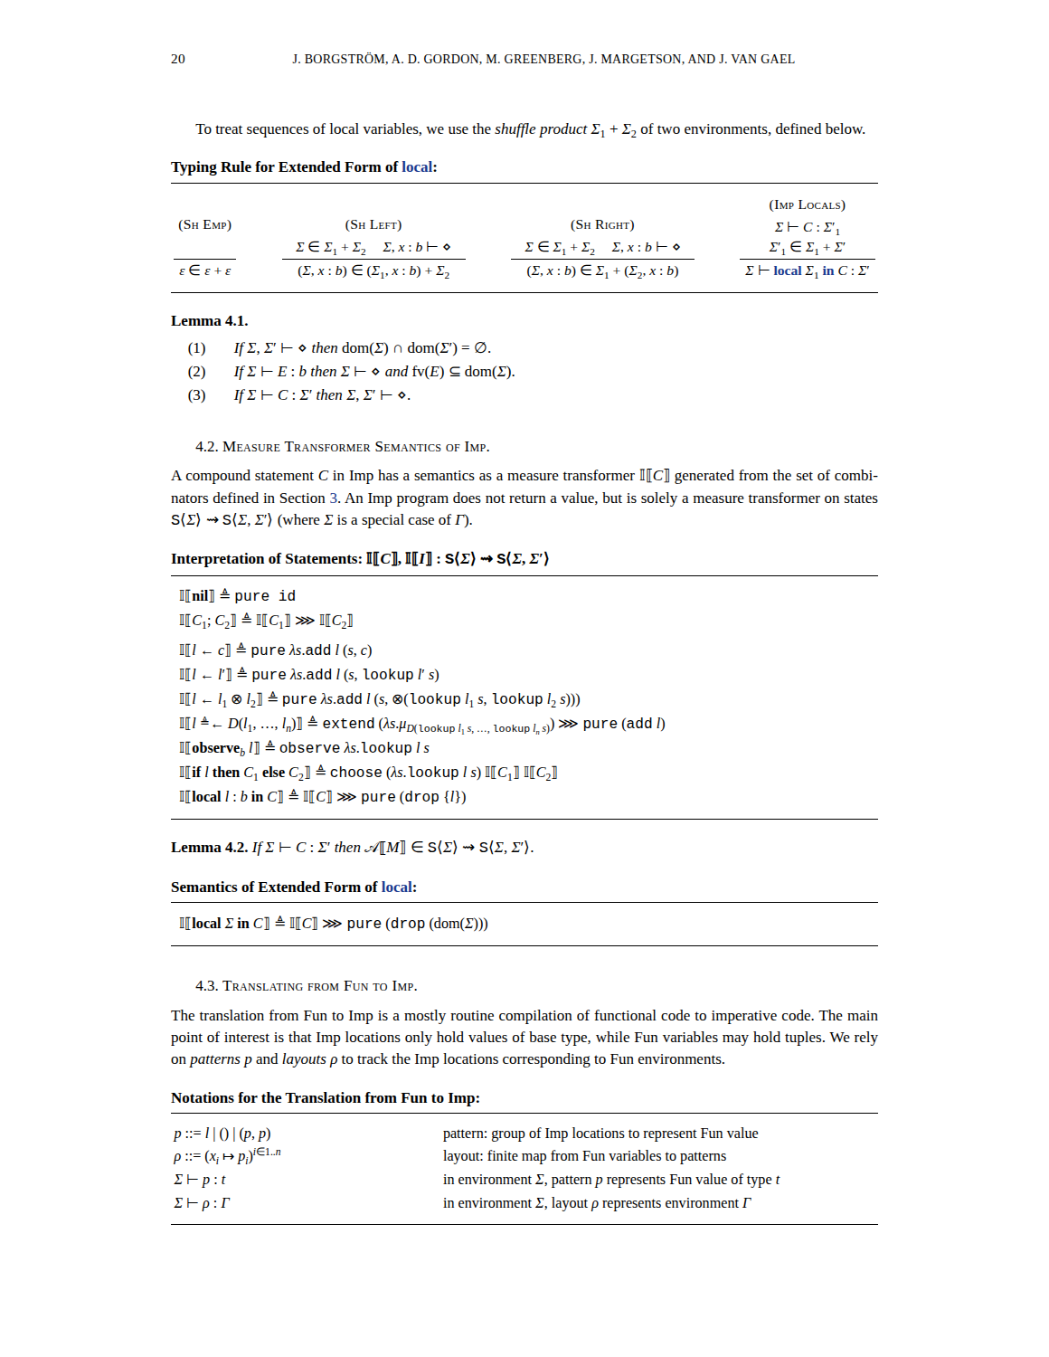20 J. BORGSTRÖM, A. D. GORDON, M. GREENBERG, J. MARGETSON, AND J. VAN GAEL
To treat sequences of local variables, we use the shuffle product Σ1 + Σ2 of two environments, defined below.
Typing Rule for Extended Form of local:
(Sh Emp) ε ∈ ε + ε
(Sh Left) Σ ∈ Σ1 + Σ2 Σ, x : b ⊢ ⋄ (Σ, x : b) ∈ (Σ1, x : b) + Σ2
(Sh Right) Σ ∈ Σ1 + Σ2 Σ, x : b ⊢ ⋄ (Σ, x : b) ∈ Σ1 + (Σ2, x : b)
(Imp Locals) Σ ⊢ C : Σ′1 Σ′1 ∈ Σ1 + Σ′ Σ ⊢ local Σ1 in C : Σ′
Lemma 4.1.
(1) If Σ, Σ′ ⊢ ⋄ then dom(Σ) ∩ dom(Σ′) = ∅.
(2) If Σ ⊢ E : b then Σ ⊢ ⋄ and fv(E) ⊆ dom(Σ).
(3) If Σ ⊢ C : Σ′ then Σ, Σ′ ⊢ ⋄.
4.2. Measure Transformer Semantics of Imp.
A compound statement C in Imp has a semantics as a measure transformer 𝕀⟦C⟧ generated from the set of combinators defined in Section 3. An Imp program does not return a value, but is solely a measure transformer on states S⟨Σ⟩ ⇝ S⟨Σ, Σ′⟩ (where Σ is a special case of Γ).
Interpretation of Statements: 𝕀⟦C⟧, 𝕀⟦I⟧ : S⟨Σ⟩ ⇝ S⟨Σ, Σ′⟩
𝕀⟦nil⟧ ≜ pure id
𝕀⟦C1; C2⟧ ≜ 𝕀⟦C1⟧ ⋙ 𝕀⟦C2⟧
𝕀⟦l ← c⟧ ≜ pure λs.add l (s, c)
𝕀⟦l ← l′⟧ ≜ pure λs.add l (s, lookup l′ s)
𝕀⟦l ← l1 ⊗ l2⟧ ≜ pure λs.add l (s, ⊗(lookup l1 s, lookup l2 s)))
𝕀⟦l ≜​← D(l1, …, ln)⟧ ≜ extend (λs.μD(lookup l1 s, …, lookup ln s)) ⋙ pure (add l)
𝕀⟦observeb l⟧ ≜ observe λs.lookup l s
𝕀⟦if l then C1 else C2⟧ ≜ choose (λs.lookup l s) 𝕀⟦C1⟧ 𝕀⟦C2⟧
𝕀⟦local l : b in C⟧ ≜ 𝕀⟦C⟧ ⋙ pure (drop {l})
Lemma 4.2. If Σ ⊢ C : Σ′ then 𝒜⟦M⟧ ∈ S⟨Σ⟩ ⇝ S⟨Σ, Σ′⟩.
Semantics of Extended Form of local:
𝕀⟦local Σ in C⟧ ≜ 𝕀⟦C⟧ ⋙ pure (drop (dom(Σ)))
4.3. Translating from Fun to Imp.
The translation from Fun to Imp is a mostly routine compilation of functional code to imperative code. The main point of interest is that Imp locations only hold values of base type, while Fun variables may hold tuples. We rely on patterns p and layouts ρ to track the Imp locations corresponding to Fun environments.
Notations for the Translation from Fun to Imp:
| p ::= l / () / ( p , p ) | pattern: group of Imp locations to represent Fun value |
| ρ ::= ( x i ↦ p i ) i ∈1.. n | layout: finite map from Fun variables to patterns |
| Σ ⊢ p : t | in environment Σ , pattern p represents Fun value of type t |
| Σ ⊢ ρ : Γ | in environment Σ , layout ρ represents environment Γ |